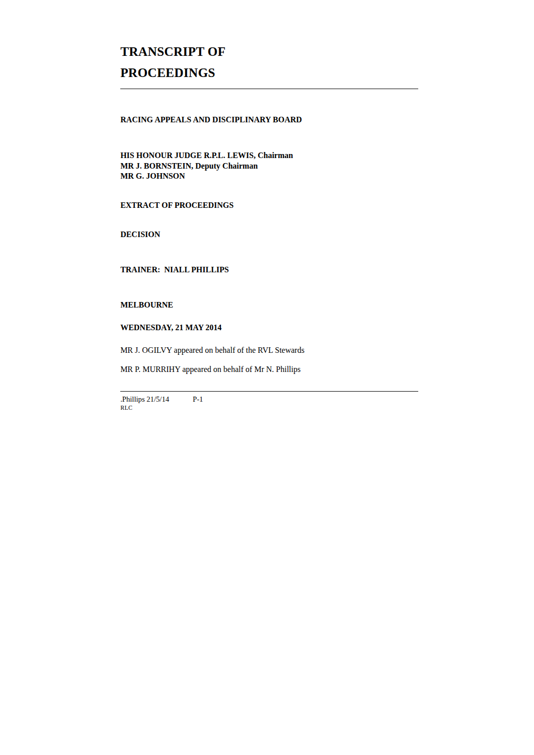TRANSCRIPT OF
PROCEEDINGS
RACING APPEALS AND DISCIPLINARY BOARD
HIS HONOUR JUDGE R.P.L. LEWIS, Chairman
MR J. BORNSTEIN, Deputy Chairman
MR G. JOHNSON
EXTRACT OF PROCEEDINGS
DECISION
TRAINER: NIALL PHILLIPS
MELBOURNE
WEDNESDAY, 21 MAY 2014
MR J. OGILVY appeared on behalf of the RVL Stewards
MR P. MURRIHY appeared on behalf of Mr N. Phillips
.Phillips 21/5/14 P-1
RLC